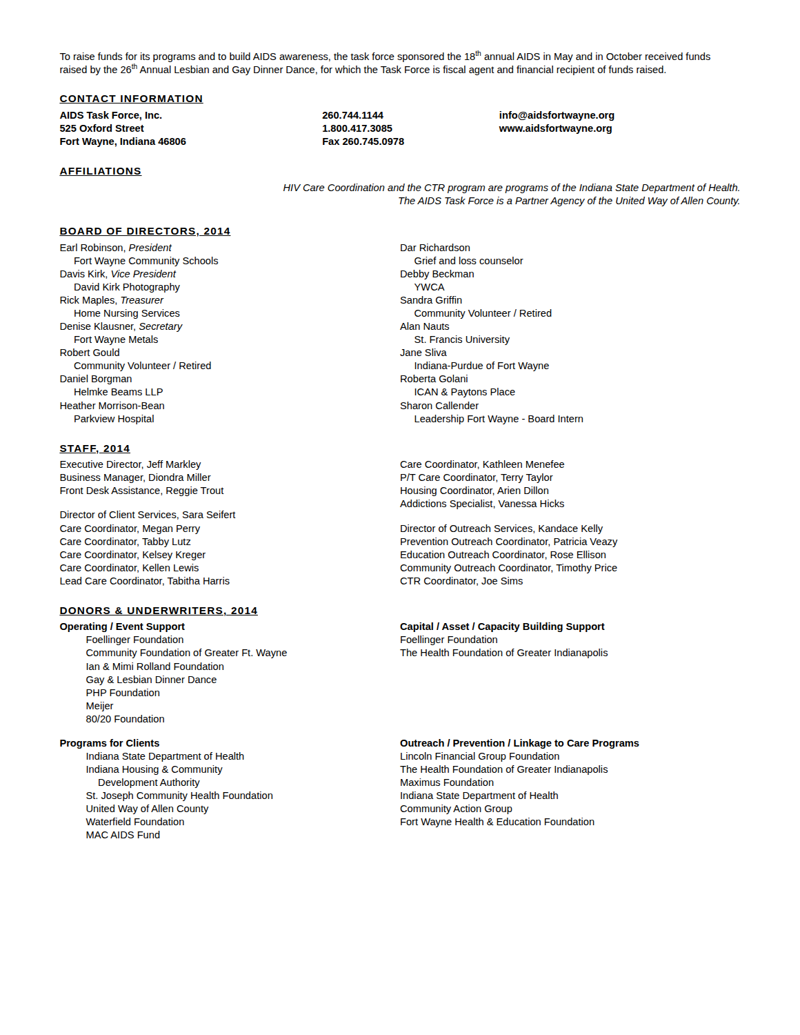To raise funds for its programs and to build AIDS awareness, the task force sponsored the 18th annual AIDS in May and in October received funds raised by the 26th Annual Lesbian and Gay Dinner Dance, for which the Task Force is fiscal agent and financial recipient of funds raised.
Contact Information
| AIDS Task Force, Inc. | 260.744.1144 | info@aidsfortwayne.org |
| 525 Oxford Street | 1.800.417.3085 | www.aidsfortwayne.org |
| Fort Wayne, Indiana 46806 | Fax 260.745.0978 | |
Affiliations
HIV Care Coordination and the CTR program are programs of the Indiana State Department of Health.
The AIDS Task Force is a Partner Agency of the United Way of Allen County.
Board of Directors, 2014
| Earl Robinson, President Fort Wayne Community Schools Davis Kirk, Vice President David Kirk Photography Rick Maples, Treasurer Home Nursing Services Denise Klausner, Secretary Fort Wayne Metals Robert Gould Community Volunteer / Retired Daniel Borgman Helmke Beams LLP Heather Morrison-Bean Parkview Hospital | Dar Richardson Grief and loss counselor Debby Beckman YWCA Sandra Griffin Community Volunteer / Retired Alan Nauts St. Francis University Jane Sliva Indiana-Purdue of Fort Wayne Roberta Golani ICAN & Paytons Place Sharon Callender Leadership Fort Wayne - Board Intern |
Staff, 2014
| Executive Director, Jeff Markley Business Manager, Diondra Miller Front Desk Assistance, Reggie Trout Director of Client Services, Sara Seifert Care Coordinator, Megan Perry Care Coordinator, Tabby Lutz Care Coordinator, Kelsey Kreger Care Coordinator, Kellen Lewis Lead Care Coordinator, Tabitha Harris | Care Coordinator, Kathleen Menefee P/T Care Coordinator, Terry Taylor Housing Coordinator, Arien Dillon Addictions Specialist, Vanessa Hicks Director of Outreach Services, Kandace Kelly Prevention Outreach Coordinator, Patricia Veazy Education Outreach Coordinator, Rose Ellison Community Outreach Coordinator, Timothy Price CTR Coordinator, Joe Sims |
Donors & Underwriters, 2014
| Operating / Event Support | Capital / Asset / Capacity Building Support |
| Foellinger Foundation Community Foundation of Greater Ft. Wayne Ian & Mimi Rolland Foundation Gay & Lesbian Dinner Dance PHP Foundation Meijer 80/20 Foundation | Foellinger Foundation The Health Foundation of Greater Indianapolis |
| Programs for Clients | Outreach / Prevention / Linkage to Care Programs |
| Indiana State Department of Health Indiana Housing & Community Development Authority St. Joseph Community Health Foundation United Way of Allen County Waterfield Foundation MAC AIDS Fund | Lincoln Financial Group Foundation The Health Foundation of Greater Indianapolis Maximus Foundation Indiana State Department of Health Community Action Group Fort Wayne Health & Education Foundation |